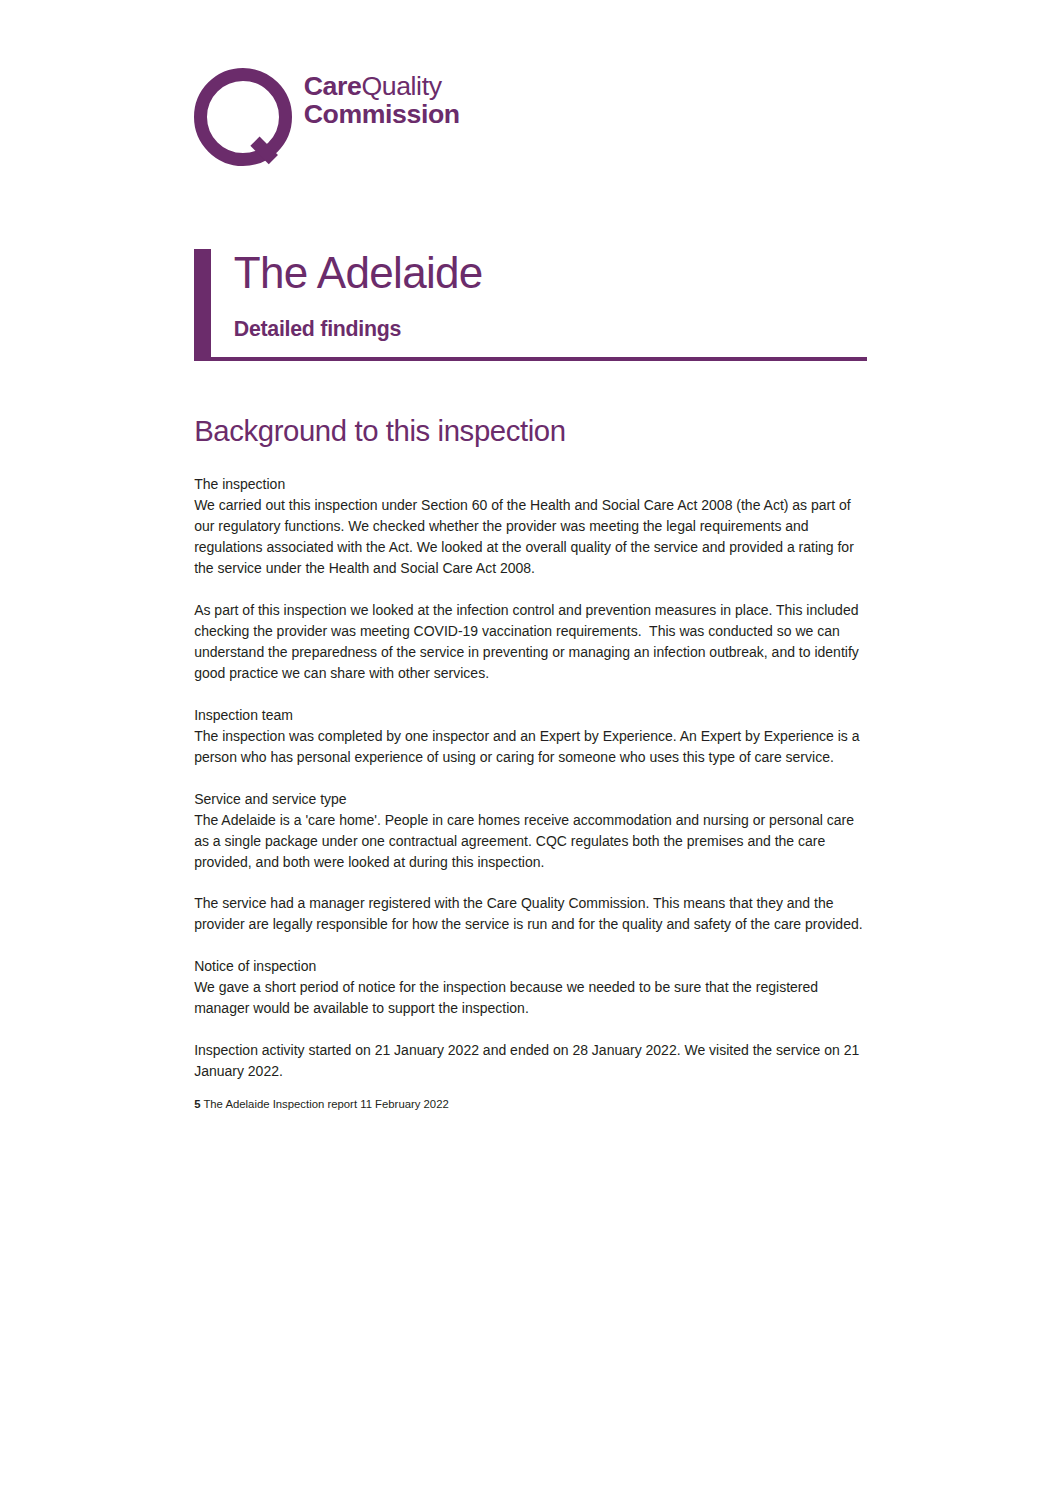CareQuality
Commission
The Adelaide
Detailed findings
Background to this inspection
The inspection
We carried out this inspection under Section 60 of the Health and Social Care Act 2008 (the Act) as part of our regulatory functions. We checked whether the provider was meeting the legal requirements and regulations associated with the Act. We looked at the overall quality of the service and provided a rating for the service under the Health and Social Care Act 2008.
As part of this inspection we looked at the infection control and prevention measures in place. This included checking the provider was meeting COVID-19 vaccination requirements. This was conducted so we can understand the preparedness of the service in preventing or managing an infection outbreak, and to identify good practice we can share with other services.
Inspection team
The inspection was completed by one inspector and an Expert by Experience. An Expert by Experience is a person who has personal experience of using or caring for someone who uses this type of care service.
Service and service type
The Adelaide is a 'care home'. People in care homes receive accommodation and nursing or personal care as a single package under one contractual agreement. CQC regulates both the premises and the care provided, and both were looked at during this inspection.
The service had a manager registered with the Care Quality Commission. This means that they and the provider are legally responsible for how the service is run and for the quality and safety of the care provided.
Notice of inspection
We gave a short period of notice for the inspection because we needed to be sure that the registered manager would be available to support the inspection.
Inspection activity started on 21 January 2022 and ended on 28 January 2022. We visited the service on 21 January 2022.
5 The Adelaide Inspection report 11 February 2022